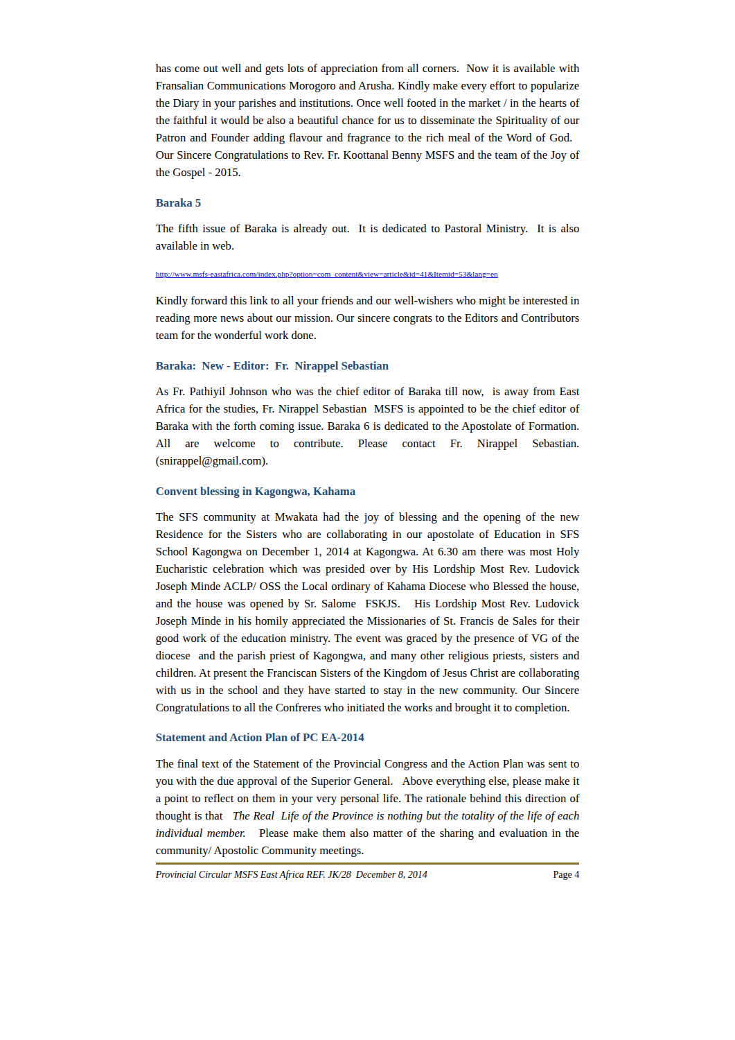has come out well and gets lots of appreciation from all corners. Now it is available with Fransalian Communications Morogoro and Arusha. Kindly make every effort to popularize the Diary in your parishes and institutions. Once well footed in the market / in the hearts of the faithful it would be also a beautiful chance for us to disseminate the Spirituality of our Patron and Founder adding flavour and fragrance to the rich meal of the Word of God. Our Sincere Congratulations to Rev. Fr. Koottanal Benny MSFS and the team of the Joy of the Gospel - 2015.
Baraka 5
The fifth issue of Baraka is already out. It is dedicated to Pastoral Ministry. It is also available in web.
http://www.msfs-eastafrica.com/index.php?option=com_content&view=article&id=41&Itemid=53&lang=en
Kindly forward this link to all your friends and our well-wishers who might be interested in reading more news about our mission. Our sincere congrats to the Editors and Contributors team for the wonderful work done.
Baraka: New - Editor: Fr. Nirappel Sebastian
As Fr. Pathiyil Johnson who was the chief editor of Baraka till now, is away from East Africa for the studies, Fr. Nirappel Sebastian MSFS is appointed to be the chief editor of Baraka with the forth coming issue. Baraka 6 is dedicated to the Apostolate of Formation. All are welcome to contribute. Please contact Fr. Nirappel Sebastian. (snirappel@gmail.com).
Convent blessing in Kagongwa, Kahama
The SFS community at Mwakata had the joy of blessing and the opening of the new Residence for the Sisters who are collaborating in our apostolate of Education in SFS School Kagongwa on December 1, 2014 at Kagongwa. At 6.30 am there was most Holy Eucharistic celebration which was presided over by His Lordship Most Rev. Ludovick Joseph Minde ACLP/ OSS the Local ordinary of Kahama Diocese who Blessed the house, and the house was opened by Sr. Salome FSKJS. His Lordship Most Rev. Ludovick Joseph Minde in his homily appreciated the Missionaries of St. Francis de Sales for their good work of the education ministry. The event was graced by the presence of VG of the diocese and the parish priest of Kagongwa, and many other religious priests, sisters and children. At present the Franciscan Sisters of the Kingdom of Jesus Christ are collaborating with us in the school and they have started to stay in the new community. Our Sincere Congratulations to all the Confreres who initiated the works and brought it to completion.
Statement and Action Plan of PC EA-2014
The final text of the Statement of the Provincial Congress and the Action Plan was sent to you with the due approval of the Superior General. Above everything else, please make it a point to reflect on them in your very personal life. The rationale behind this direction of thought is that The Real Life of the Province is nothing but the totality of the life of each individual member. Please make them also matter of the sharing and evaluation in the community/ Apostolic Community meetings.
Provincial Circular MSFS East Africa REF. JK/28 December 8, 2014 Page 4